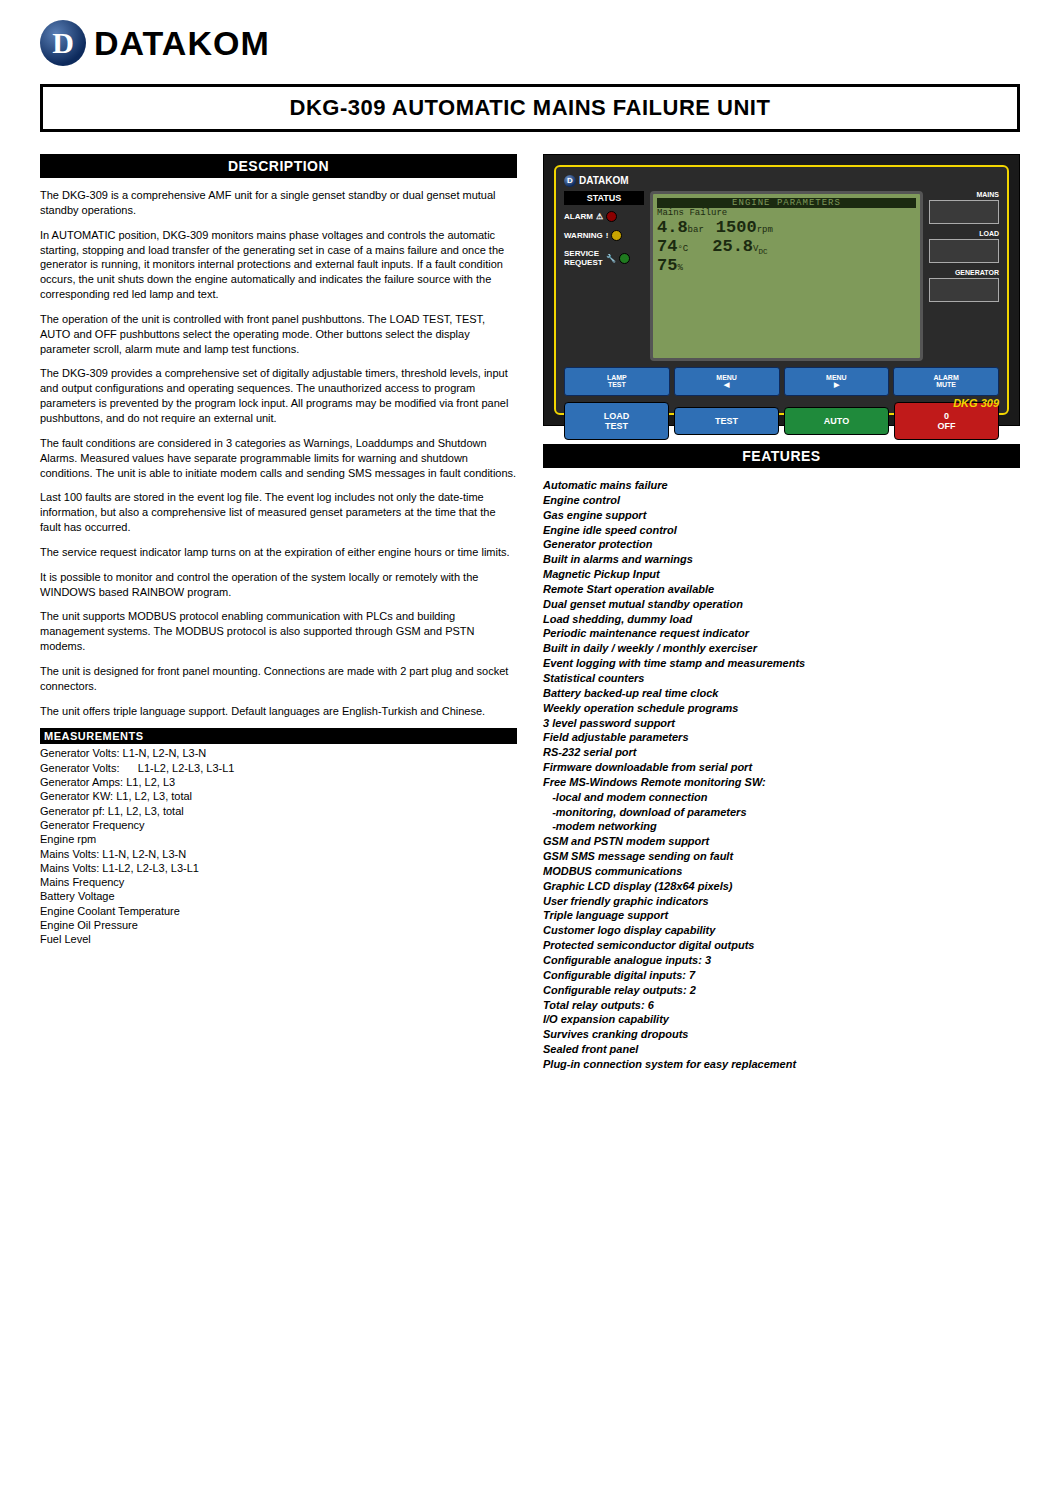DDATAKOM
DKG-309 AUTOMATIC MAINS FAILURE UNIT
DESCRIPTION
The DKG-309 is a comprehensive AMF unit for a single genset standby or dual genset mutual standby operations.
In AUTOMATIC position, DKG-309 monitors mains phase voltages and controls the automatic starting, stopping and load transfer of the generating set in case of a mains failure and once the generator is running, it monitors internal protections and external fault inputs. If a fault condition occurs, the unit shuts down the engine automatically and indicates the failure source with the corresponding red led lamp and text.
The operation of the unit is controlled with front panel pushbuttons. The LOAD TEST, TEST, AUTO and OFF pushbuttons select the operating mode. Other buttons select the display parameter scroll, alarm mute and lamp test functions.
The DKG-309 provides a comprehensive set of digitally adjustable timers, threshold levels, input and output configurations and operating sequences. The unauthorized access to program parameters is prevented by the program lock input. All programs may be modified via front panel pushbuttons, and do not require an external unit.
The fault conditions are considered in 3 categories as Warnings, Loaddumps and Shutdown Alarms. Measured values have separate programmable limits for warning and shutdown conditions. The unit is able to initiate modem calls and sending SMS messages in fault conditions.
Last 100 faults are stored in the event log file. The event log includes not only the date-time information, but also a comprehensive list of measured genset parameters at the time that the fault has occurred.
The service request indicator lamp turns on at the expiration of either engine hours or time limits.
It is possible to monitor and control the operation of the system locally or remotely with the WINDOWS based RAINBOW program.
The unit supports MODBUS protocol enabling communication with PLCs and building management systems. The MODBUS protocol is also supported through GSM and PSTN modems.
The unit is designed for front panel mounting. Connections are made with 2 part plug and socket connectors.
The unit offers triple language support. Default languages are English-Turkish and Chinese.
MEASUREMENTS
Generator Volts: L1-N, L2-N, L3-N
Generator Volts: L1-L2, L2-L3, L3-L1
Generator Amps: L1, L2, L3
Generator KW: L1, L2, L3, total
Generator pf: L1, L2, L3, total
Generator Frequency
Engine rpm
Mains Volts: L1-N, L2-N, L3-N
Mains Volts: L1-L2, L2-L3, L3-L1
Mains Frequency
Battery Voltage
Engine Coolant Temperature
Engine Oil Pressure
Fuel Level
DDATAKOM
STATUS
ALARM ⚠
WARNING !
SERVICE
REQUEST 🔧
ENGINE PARAMETERS
Mains Failure
4.8 bar 1500 rpm
74°C 25.8 VDC
75%
MAINS
LOAD
GENERATOR
LAMP
TEST
MENU
◀
MENU
▶
ALARM
MUTE
LOAD
TEST
TEST
AUTO
0
OFF
DKG 309
FEATURES
Automatic mains failure
Engine control
Gas engine support
Engine idle speed control
Generator protection
Built in alarms and warnings
Magnetic Pickup Input
Remote Start operation available
Dual genset mutual standby operation
Load shedding, dummy load
Periodic maintenance request indicator
Built in daily / weekly / monthly exerciser
Event logging with time stamp and measurements
Statistical counters
Battery backed-up real time clock
Weekly operation schedule programs
3 level password support
Field adjustable parameters
RS-232 serial port
Firmware downloadable from serial port
Free MS-Windows Remote monitoring SW:
-local and modem connection
-monitoring, download of parameters
-modem networking
GSM and PSTN modem support
GSM SMS message sending on fault
MODBUS communications
Graphic LCD display (128x64 pixels)
User friendly graphic indicators
Triple language support
Customer logo display capability
Protected semiconductor digital outputs
Configurable analogue inputs: 3
Configurable digital inputs: 7
Configurable relay outputs: 2
Total relay outputs: 6
I/O expansion capability
Survives cranking dropouts
Sealed front panel
Plug-in connection system for easy replacement